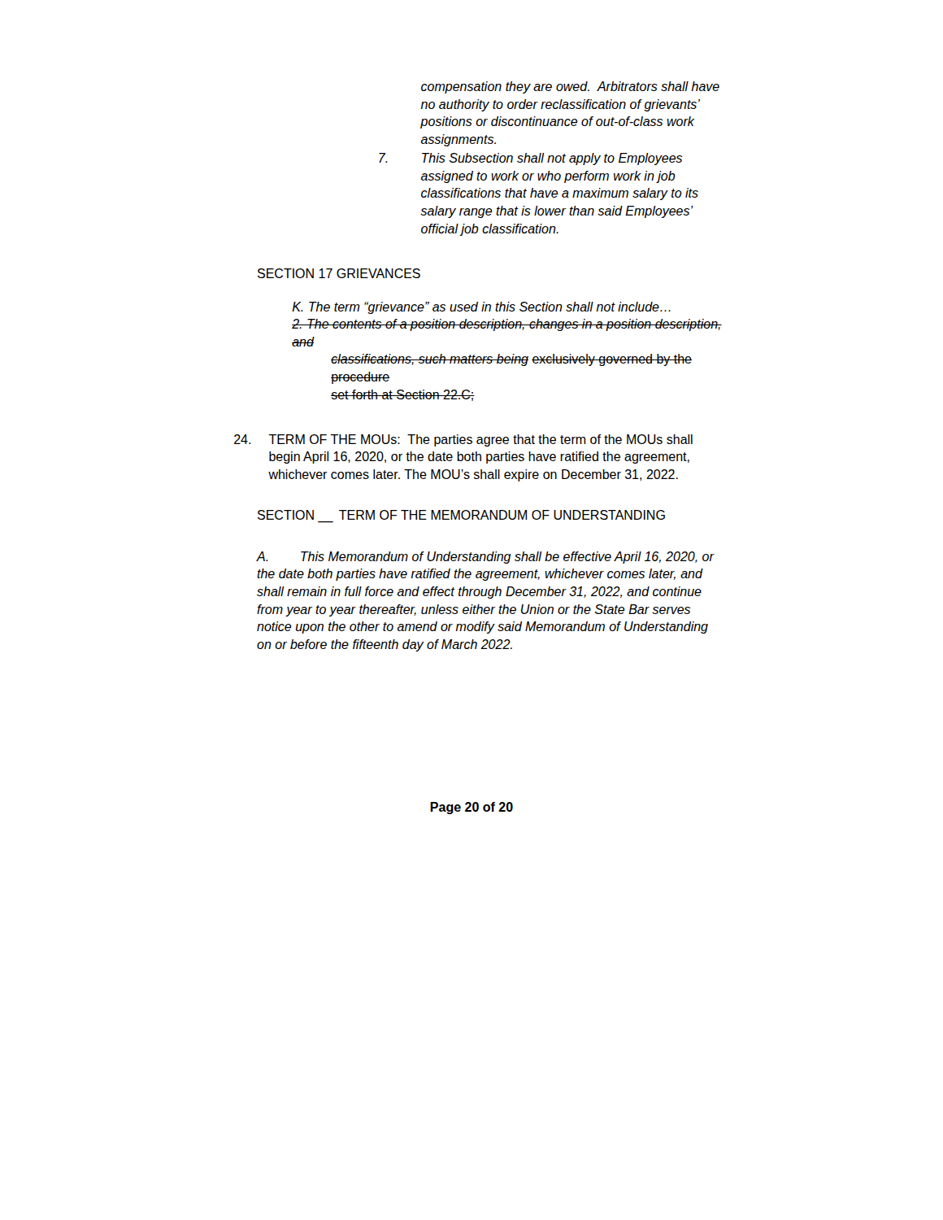compensation they are owed. Arbitrators shall have no authority to order reclassification of grievants’ positions or discontinuance of out-of-class work assignments.
7.
This Subsection shall not apply to Employees assigned to work or who perform work in job classifications that have a maximum salary to its salary range that is lower than said Employees’ official job classification.
SECTION 17 GRIEVANCES
K. The term “grievance” as used in this Section shall not include…
2. The contents of a position description, changes in a position description, and
classifications, such matters being exclusively governed by the procedure
set forth at Section 22.C;
24.
TERM OF THE MOUs: The parties agree that the term of the MOUs shall begin April 16, 2020, or the date both parties have ratified the agreement, whichever comes later. The MOU’s shall expire on December 31, 2022.
SECTION __TERM OF THE MEMORANDUM OF UNDERSTANDING
A. This Memorandum of Understanding shall be effective April 16, 2020, or the date both parties have ratified the agreement, whichever comes later, and shall remain in full force and effect through December 31, 2022, and continue from year to year thereafter, unless either the Union or the State Bar serves notice upon the other to amend or modify said Memorandum of Understanding on or before the fifteenth day of March 2022.
Page 20 of 20